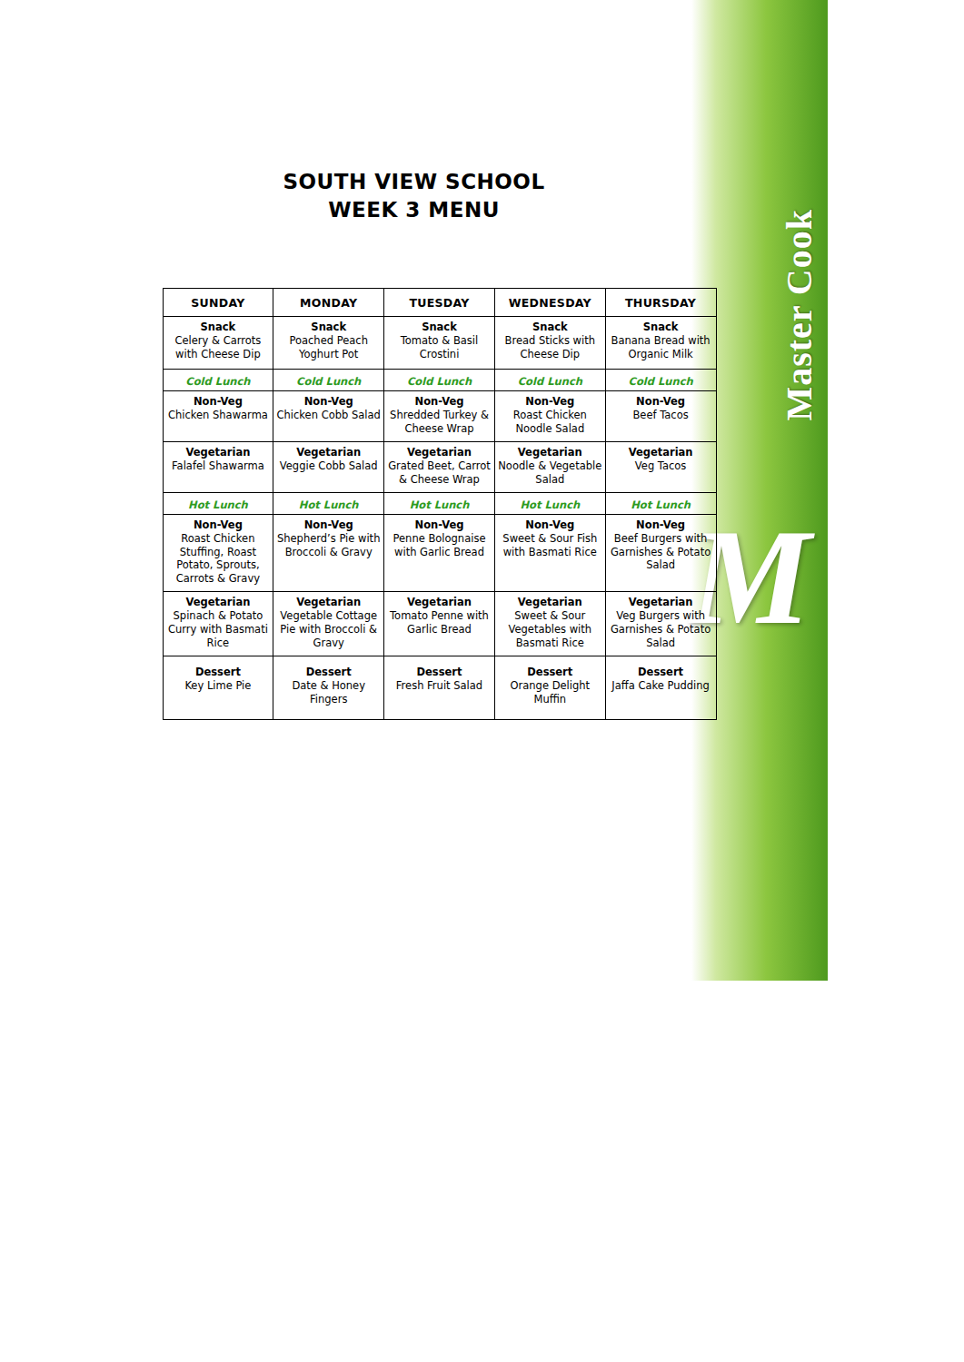Master Cook
M
SOUTH VIEW SCHOOL
WEEK 3 MENU
| SUNDAY | MONDAY | TUESDAY | WEDNESDAY | THURSDAY |
| --- | --- | --- | --- | --- |
| Snack Celery & Carrots with Cheese Dip | Snack Poached Peach Yoghurt Pot | Snack Tomato & Basil Crostini | Snack Bread Sticks with Cheese Dip | Snack Banana Bread with Organic Milk |
| Cold Lunch | Cold Lunch | Cold Lunch | Cold Lunch | Cold Lunch |
| Non-Veg Chicken Shawarma | Non-Veg Chicken Cobb Salad | Non-Veg Shredded Turkey & Cheese Wrap | Non-Veg Roast Chicken Noodle Salad | Non-Veg Beef Tacos |
| Vegetarian Falafel Shawarma | Vegetarian Veggie Cobb Salad | Vegetarian Grated Beet, Carrot & Cheese Wrap | Vegetarian Noodle & Vegetable Salad | Vegetarian Veg Tacos |
| Hot Lunch | Hot Lunch | Hot Lunch | Hot Lunch | Hot Lunch |
| Non-Veg Roast Chicken Stuffing, Roast Potato, Sprouts, Carrots & Gravy | Non-Veg Shepherd’s Pie with Broccoli & Gravy | Non-Veg Penne Bolognaise with Garlic Bread | Non-Veg Sweet & Sour Fish with Basmati Rice | Non-Veg Beef Burgers with Garnishes & Potato Salad |
| Vegetarian Spinach & Potato Curry with Basmati Rice | Vegetarian Vegetable Cottage Pie with Broccoli & Gravy | Vegetarian Tomato Penne with Garlic Bread | Vegetarian Sweet & Sour Vegetables with Basmati Rice | Vegetarian Veg Burgers with Garnishes & Potato Salad |
| Dessert Key Lime Pie | Dessert Date & Honey Fingers | Dessert Fresh Fruit Salad | Dessert Orange Delight Muffin | Dessert Jaffa Cake Pudding |